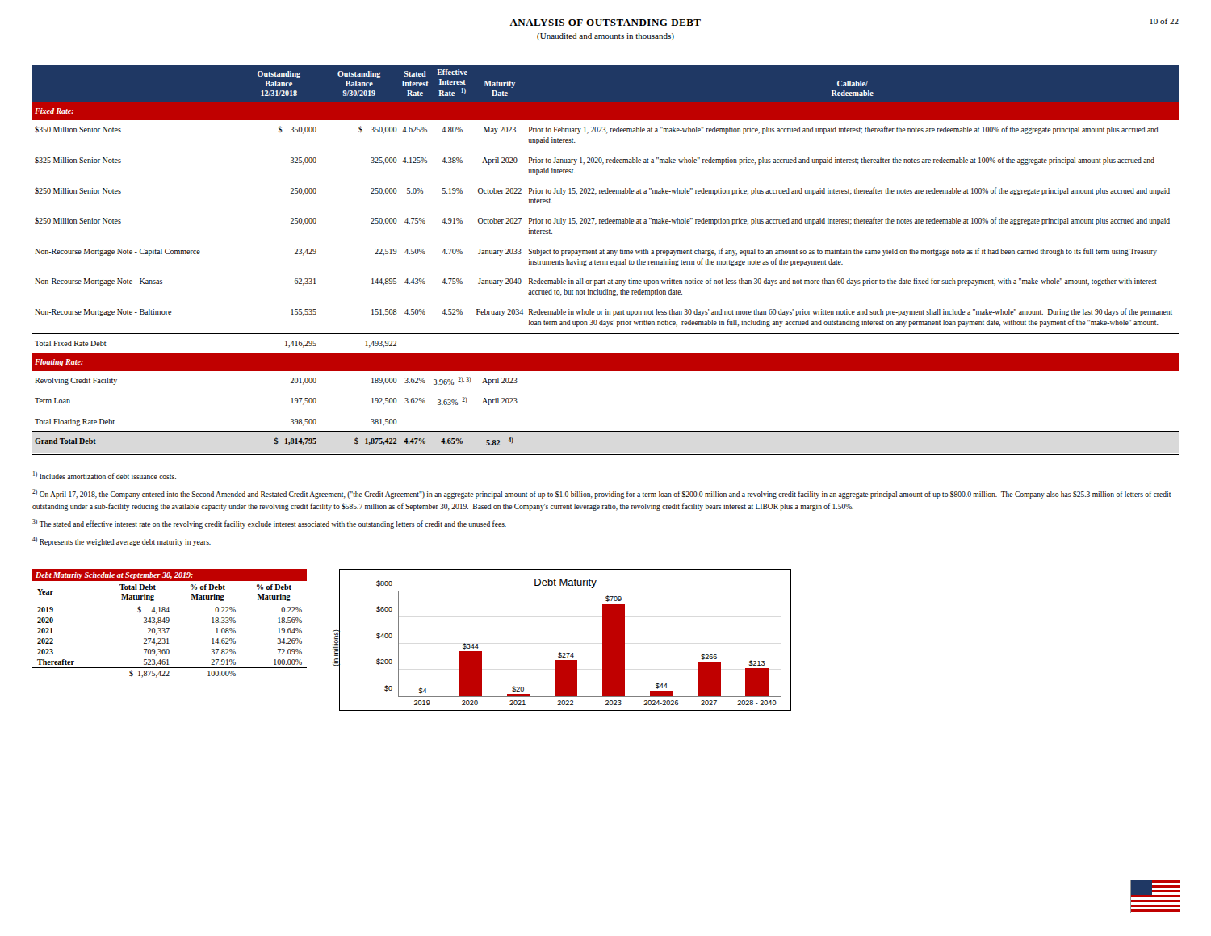10 of 22
ANALYSIS OF OUTSTANDING DEBT
(Unaudited and amounts in thousands)
| | Outstanding Balance 12/31/2018 | Outstanding Balance 9/30/2019 | Stated Interest Rate | Effective Interest Rate 1) | Maturity Date | Callable/ Redeemable |
| --- | --- | --- | --- | --- | --- | --- |
| Fixed Rate: |
| $350 Million Senior Notes | $ 350,000 | $ 350,000 | 4.625% | 4.80% | May 2023 | Prior to February 1, 2023, redeemable at a "make-whole" redemption price, plus accrued and unpaid interest; thereafter the notes are redeemable at 100% of the aggregate principal amount plus accrued and unpaid interest. |
| $325 Million Senior Notes | 325,000 | 325,000 | 4.125% | 4.38% | April 2020 | Prior to January 1, 2020, redeemable at a "make-whole" redemption price, plus accrued and unpaid interest; thereafter the notes are redeemable at 100% of the aggregate principal amount plus accrued and unpaid interest. |
| $250 Million Senior Notes | 250,000 | 250,000 | 5.0% | 5.19% | October 2022 | Prior to July 15, 2022, redeemable at a "make-whole" redemption price, plus accrued and unpaid interest; thereafter the notes are redeemable at 100% of the aggregate principal amount plus accrued and unpaid interest. |
| $250 Million Senior Notes | 250,000 | 250,000 | 4.75% | 4.91% | October 2027 | Prior to July 15, 2027, redeemable at a "make-whole" redemption price, plus accrued and unpaid interest; thereafter the notes are redeemable at 100% of the aggregate principal amount plus accrued and unpaid interest. |
| Non-Recourse Mortgage Note - Capital Commerce | 23,429 | 22,519 | 4.50% | 4.70% | January 2033 | Subject to prepayment at any time with a prepayment charge, if any, equal to an amount so as to maintain the same yield on the mortgage note as if it had been carried through to its full term using Treasury instruments having a term equal to the remaining term of the mortgage note as of the prepayment date. |
| Non-Recourse Mortgage Note - Kansas | 62,331 | 144,895 | 4.43% | 4.75% | January 2040 | Redeemable in all or part at any time upon written notice of not less than 30 days and not more than 60 days prior to the date fixed for such prepayment, with a "make-whole" amount, together with interest accrued to, but not including, the redemption date. |
| Non-Recourse Mortgage Note - Baltimore | 155,535 | 151,508 | 4.50% | 4.52% | February 2034 | Redeemable in whole or in part upon not less than 30 days' and not more than 60 days' prior written notice and such pre-payment shall include a "make-whole" amount. During the last 90 days of the permanent loan term and upon 30 days' prior written notice, redeemable in full, including any accrued and outstanding interest on any permanent loan payment date, without the payment of the "make-whole" amount. |
| Total Fixed Rate Debt | 1,416,295 | 1,493,922 | | | | |
| Floating Rate: |
| Revolving Credit Facility | 201,000 | 189,000 | 3.62% | 3.96% 2), 3) | April 2023 | |
| Term Loan | 197,500 | 192,500 | 3.62% | 3.63% 2) | April 2023 | |
| Total Floating Rate Debt | 398,500 | 381,500 | | | | |
| Grand Total Debt | $ 1,814,795 | $ 1,875,422 | 4.47% | 4.65% | 5.82 4) | |
1) Includes amortization of debt issuance costs.
2) On April 17, 2018, the Company entered into the Second Amended and Restated Credit Agreement, ("the Credit Agreement") in an aggregate principal amount of up to $1.0 billion, providing for a term loan of $200.0 million and a revolving credit facility in an aggregate principal amount of up to $800.0 million. The Company also has $25.3 million of letters of credit outstanding under a sub-facility reducing the available capacity under the revolving credit facility to $585.7 million as of September 30, 2019. Based on the Company's current leverage ratio, the revolving credit facility bears interest at LIBOR plus a margin of 1.50%.
3) The stated and effective interest rate on the revolving credit facility exclude interest associated with the outstanding letters of credit and the unused fees.
4) Represents the weighted average debt maturity in years.
Debt Maturity Schedule at September 30, 2019:
| Year | Total Debt Maturing | % of Debt Maturing | % of Debt Maturing |
| --- | --- | --- | --- |
| 2019 | $ 4,184 | 0.22% | 0.22% |
| 2020 | 343,849 | 18.33% | 18.56% |
| 2021 | 20,337 | 1.08% | 19.64% |
| 2022 | 274,231 | 14.62% | 34.26% |
| 2023 | 709,360 | 37.82% | 72.09% |
| Thereafter | 523,461 | 27.91% | 100.00% |
| | $ 1,875,422 | 100.00% | |
Debt Maturity
(in millions)
$0
$200
$400
$600
$800
$4
$344
$20
$274
$709
$44
$266
$213
2019
2020
2021
2022
2023
2024-2026
2027
2028 - 2040